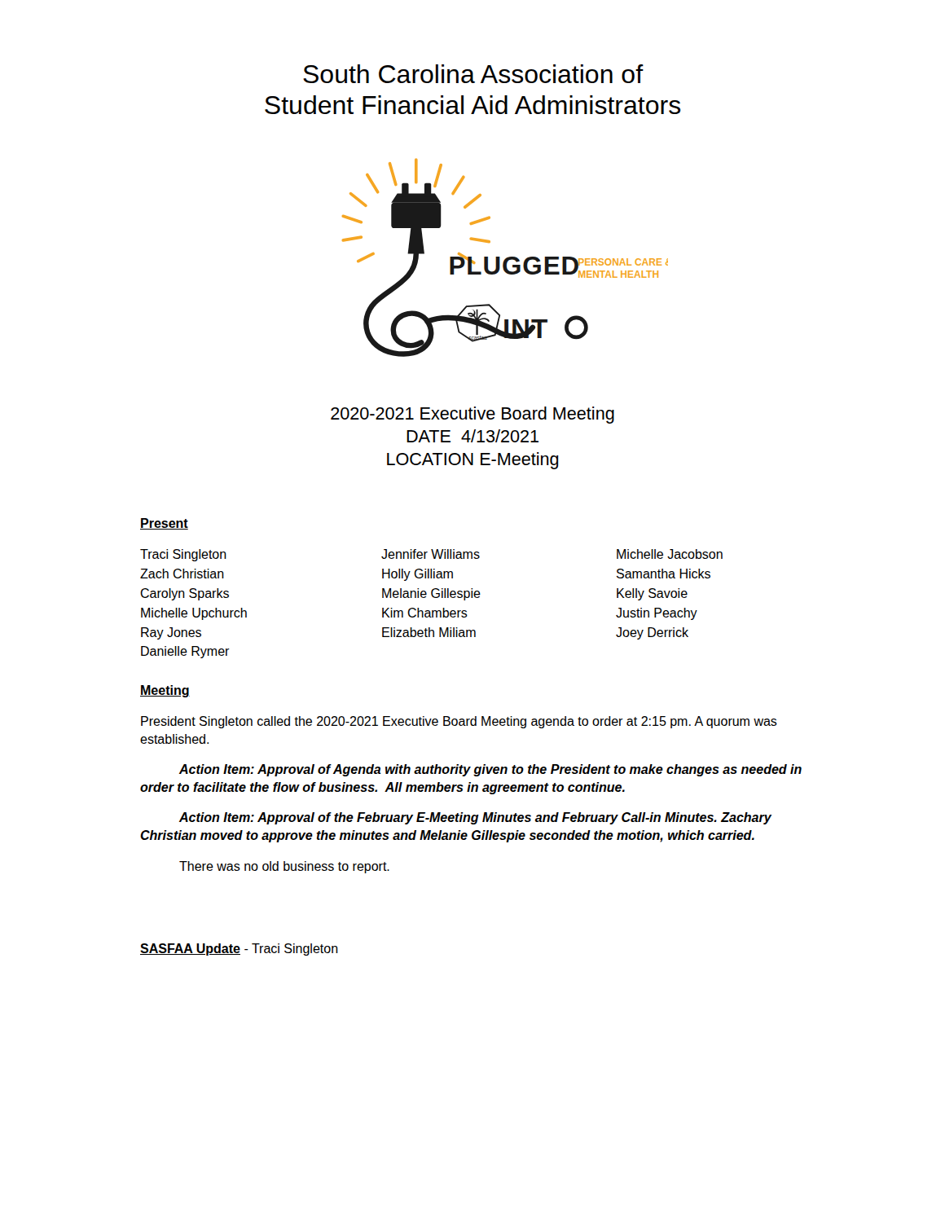South Carolina Association of
Student Financial Aid Administrators
PLUGGED PERSONAL CARE & MENTAL HEALTH INT scasfaa
2020-2021 Executive Board Meeting
DATE 4/13/2021
LOCATION E-Meeting
Present
| Traci Singleton | Jennifer Williams | Michelle Jacobson |
| Zach Christian | Holly Gilliam | Samantha Hicks |
| Carolyn Sparks | Melanie Gillespie | Kelly Savoie |
| Michelle Upchurch | Kim Chambers | Justin Peachy |
| Ray Jones | Elizabeth Miliam | Joey Derrick |
| Danielle Rymer | | |
Meeting
President Singleton called the 2020-2021 Executive Board Meeting agenda to order at 2:15 pm. A quorum was established.
Action Item: Approval of Agenda with authority given to the President to make changes as needed in order to facilitate the flow of business. All members in agreement to continue.
Action Item: Approval of the February E-Meeting Minutes and February Call-in Minutes. Zachary Christian moved to approve the minutes and Melanie Gillespie seconded the motion, which carried.
There was no old business to report.
SASFAA Update - Traci Singleton